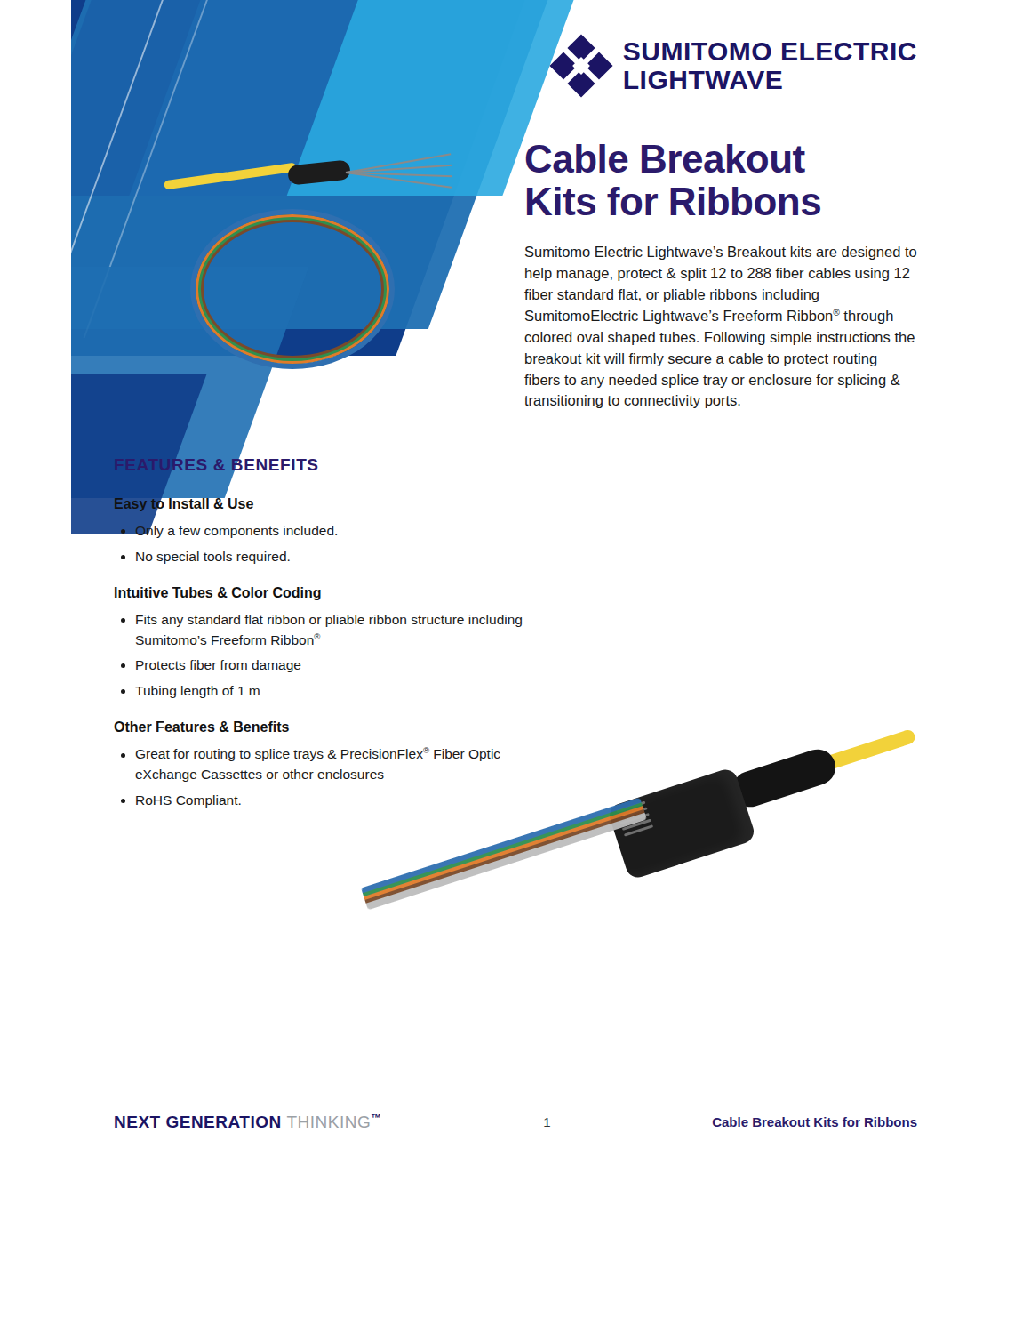Sumitomo Electric
Lightwave
Cable Breakout
Kits for Ribbons
Sumitomo Electric Lightwave’s Breakout kits are designed to help manage, protect & split 12 to 288 fiber cables using 12 fiber standard flat, or pliable ribbons including SumitomoElectric Lightwave’s Freeform Ribbon® through colored oval shaped tubes. Following simple instructions the breakout kit will firmly secure a cable to protect routing fibers to any needed splice tray or enclosure for splicing & transitioning to connectivity ports.
Features & Benefits
Easy to Install & Use
Only a few components included.
No special tools required.
Intuitive Tubes & Color Coding
Fits any standard flat ribbon or pliable ribbon structure including Sumitomo’s Freeform Ribbon®
Protects fiber from damage
Tubing length of 1 m
Other Features & Benefits
Great for routing to splice trays & PrecisionFlex® Fiber Optic eXchange Cassettes or other enclosures
RoHS Compliant.
Next Generation Thinking™
1
Cable Breakout Kits for Ribbons